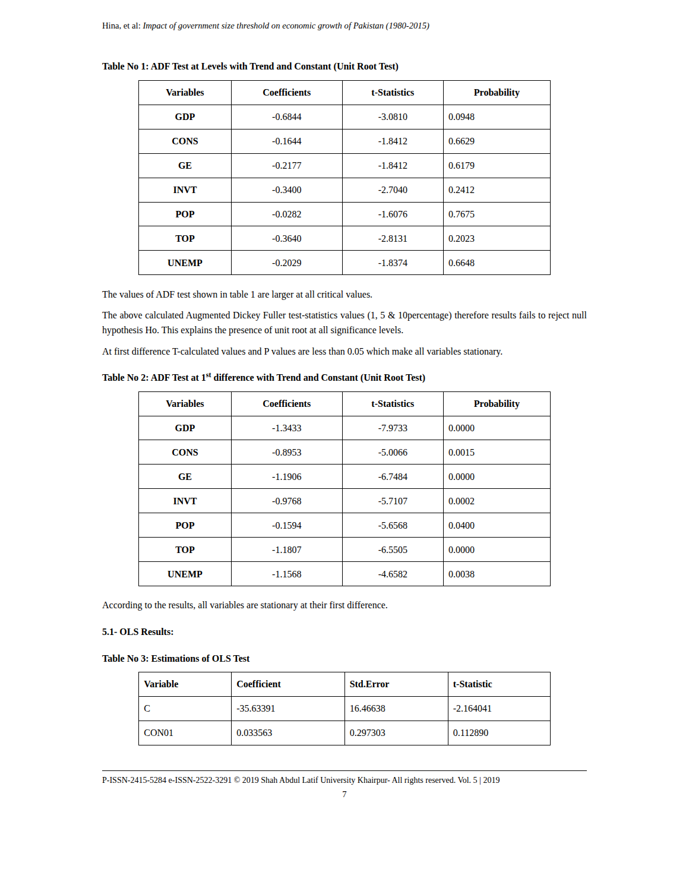Hina, et al: Impact of government size threshold on economic growth of Pakistan (1980-2015)
Table No 1: ADF Test at Levels with Trend and Constant (Unit Root Test)
| Variables | Coefficients | t-Statistics | Probability |
| --- | --- | --- | --- |
| GDP | -0.6844 | -3.0810 | 0.0948 |
| CONS | -0.1644 | -1.8412 | 0.6629 |
| GE | -0.2177 | -1.8412 | 0.6179 |
| INVT | -0.3400 | -2.7040 | 0.2412 |
| POP | -0.0282 | -1.6076 | 0.7675 |
| TOP | -0.3640 | -2.8131 | 0.2023 |
| UNEMP | -0.2029 | -1.8374 | 0.6648 |
The values of ADF test shown in table 1 are larger at all critical values.
The above calculated Augmented Dickey Fuller test-statistics values (1, 5 & 10percentage) therefore results fails to reject null hypothesis Ho. This explains the presence of unit root at all significance levels.
At first difference T-calculated values and P values are less than 0.05 which make all variables stationary.
Table No 2: ADF Test at 1st difference with Trend and Constant (Unit Root Test)
| Variables | Coefficients | t-Statistics | Probability |
| --- | --- | --- | --- |
| GDP | -1.3433 | -7.9733 | 0.0000 |
| CONS | -0.8953 | -5.0066 | 0.0015 |
| GE | -1.1906 | -6.7484 | 0.0000 |
| INVT | -0.9768 | -5.7107 | 0.0002 |
| POP | -0.1594 | -5.6568 | 0.0400 |
| TOP | -1.1807 | -6.5505 | 0.0000 |
| UNEMP | -1.1568 | -4.6582 | 0.0038 |
According to the results, all variables are stationary at their first difference.
5.1- OLS Results:
Table No 3: Estimations of OLS Test
| Variable | Coefficient | Std.Error | t-Statistic |
| --- | --- | --- | --- |
| C | -35.63391 | 16.46638 | -2.164041 |
| CON01 | 0.033563 | 0.297303 | 0.112890 |
P-ISSN-2415-5284 e-ISSN-2522-3291 © 2019 Shah Abdul Latif University Khairpur- All rights reserved. Vol. 5 | 2019
7